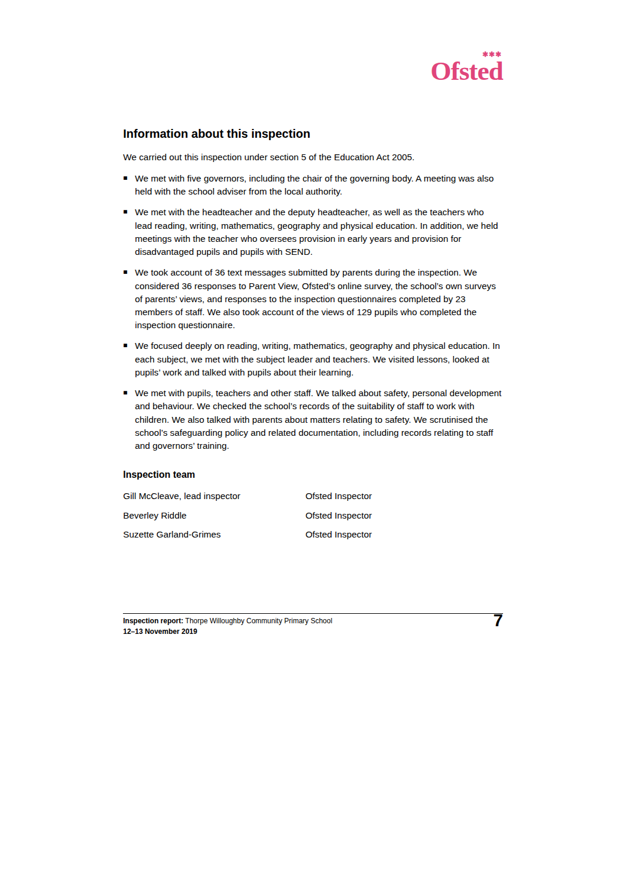✱✱✱
Ofsted
Information about this inspection
We carried out this inspection under section 5 of the Education Act 2005.
We met with five governors, including the chair of the governing body. A meeting was also held with the school adviser from the local authority.
We met with the headteacher and the deputy headteacher, as well as the teachers who lead reading, writing, mathematics, geography and physical education. In addition, we held meetings with the teacher who oversees provision in early years and provision for disadvantaged pupils and pupils with SEND.
We took account of 36 text messages submitted by parents during the inspection. We considered 36 responses to Parent View, Ofsted’s online survey, the school’s own surveys of parents’ views, and responses to the inspection questionnaires completed by 23 members of staff. We also took account of the views of 129 pupils who completed the inspection questionnaire.
We focused deeply on reading, writing, mathematics, geography and physical education. In each subject, we met with the subject leader and teachers. We visited lessons, looked at pupils’ work and talked with pupils about their learning.
We met with pupils, teachers and other staff. We talked about safety, personal development and behaviour. We checked the school’s records of the suitability of staff to work with children. We also talked with parents about matters relating to safety. We scrutinised the school’s safeguarding policy and related documentation, including records relating to staff and governors’ training.
Inspection team
| Gill McCleave, lead inspector | Ofsted Inspector |
| Beverley Riddle | Ofsted Inspector |
| Suzette Garland-Grimes | Ofsted Inspector |
Inspection report: Thorpe Willoughby Community Primary School
12–13 November 2019
7